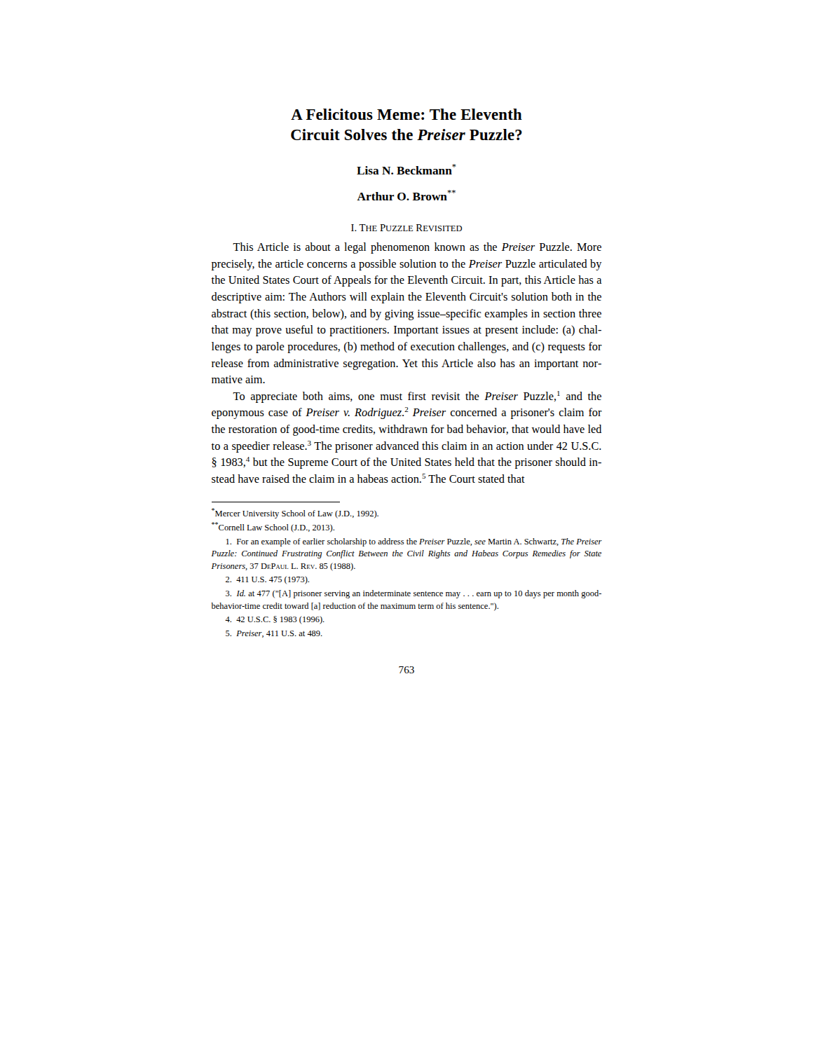A Felicitous Meme: The Eleventh
Circuit Solves the Preiser Puzzle?
Lisa N. Beckmann*
Arthur O. Brown**
I. THE PUZZLE REVISITED
This Article is about a legal phenomenon known as the Preiser Puzzle. More precisely, the article concerns a possible solution to the Preiser Puzzle articulated by the United States Court of Appeals for the Eleventh Circuit. In part, this Article has a descriptive aim: The Authors will explain the Eleventh Circuit's solution both in the abstract (this section, below), and by giving issue–specific examples in section three that may prove useful to practitioners. Important issues at present include: (a) challenges to parole procedures, (b) method of execution challenges, and (c) requests for release from administrative segregation. Yet this Article also has an important normative aim.
To appreciate both aims, one must first revisit the Preiser Puzzle,1 and the eponymous case of Preiser v. Rodriguez.2 Preiser concerned a prisoner's claim for the restoration of good-time credits, withdrawn for bad behavior, that would have led to a speedier release.3 The prisoner advanced this claim in an action under 42 U.S.C. § 1983,4 but the Supreme Court of the United States held that the prisoner should instead have raised the claim in a habeas action.5 The Court stated that
*Mercer University School of Law (J.D., 1992).
**Cornell Law School (J.D., 2013).
1. For an example of earlier scholarship to address the Preiser Puzzle, see Martin A. Schwartz, The Preiser Puzzle: Continued Frustrating Conflict Between the Civil Rights and Habeas Corpus Remedies for State Prisoners, 37 DePaul L. Rev. 85 (1988).
2. 411 U.S. 475 (1973).
3. Id. at 477 ("[A] prisoner serving an indeterminate sentence may . . . earn up to 10 days per month good-behavior-time credit toward [a] reduction of the maximum term of his sentence.").
4. 42 U.S.C. § 1983 (1996).
5. Preiser, 411 U.S. at 489.
763